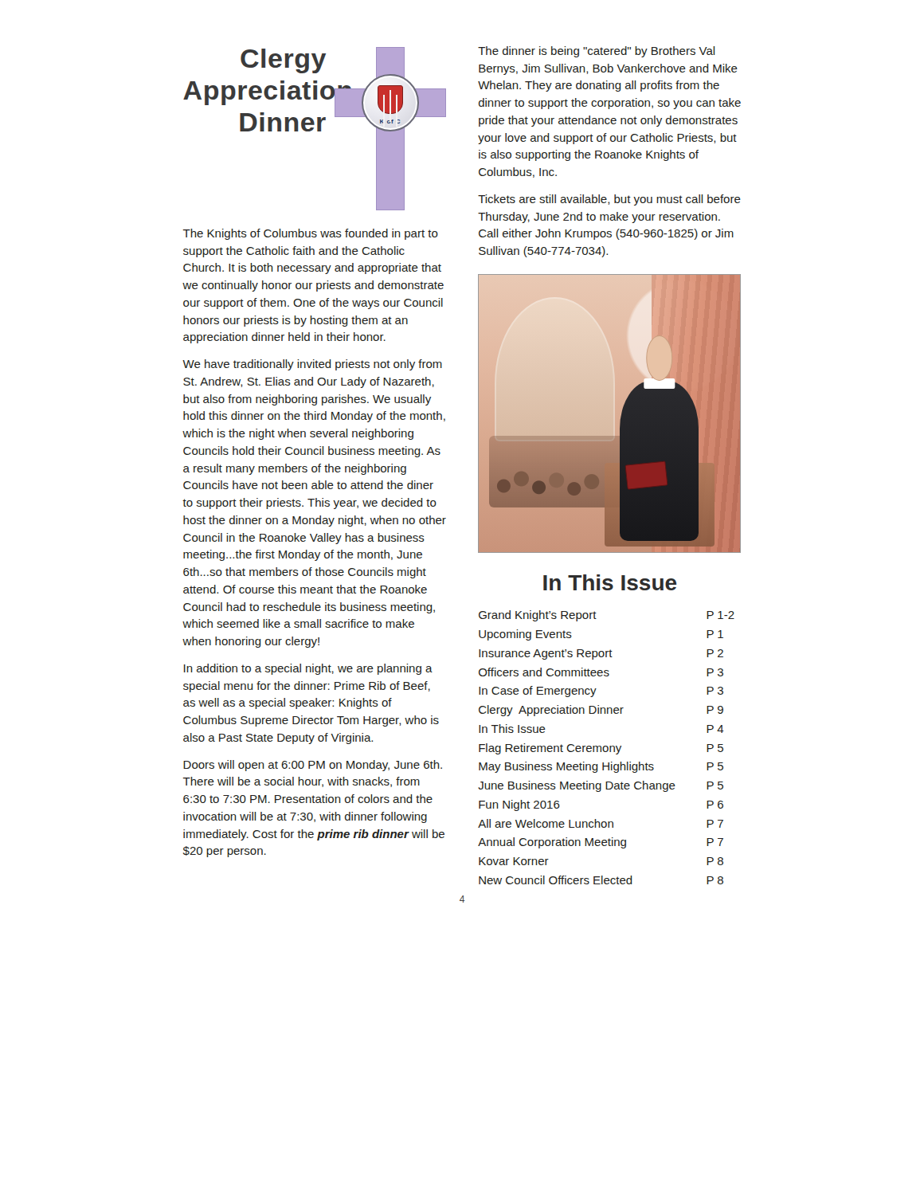K of C
Clergy
Appreciation
Dinner
The Knights of Columbus was founded in part to support the Catholic faith and the Catholic Church. It is both necessary and appropriate that we continually honor our priests and demonstrate our support of them. One of the ways our Council honors our priests is by hosting them at an appreciation dinner held in their honor.
We have traditionally invited priests not only from St. Andrew, St. Elias and Our Lady of Nazareth, but also from neighboring parishes. We usually hold this dinner on the third Monday of the month, which is the night when several neighboring Councils hold their Council business meeting. As a result many members of the neighboring Councils have not been able to attend the diner to support their priests. This year, we decided to host the dinner on a Monday night, when no other Council in the Roanoke Valley has a business meeting...the first Monday of the month, June 6th...so that members of those Councils might attend. Of course this meant that the Roanoke Council had to reschedule its business meeting, which seemed like a small sacrifice to make when honoring our clergy!
In addition to a special night, we are planning a special menu for the dinner: Prime Rib of Beef, as well as a special speaker: Knights of Columbus Supreme Director Tom Harger, who is also a Past State Deputy of Virginia.
Doors will open at 6:00 PM on Monday, June 6th. There will be a social hour, with snacks, from 6:30 to 7:30 PM. Presentation of colors and the invocation will be at 7:30, with dinner following immediately. Cost for the prime rib dinner will be $20 per person.
The dinner is being "catered" by Brothers Val Bernys, Jim Sullivan, Bob Vankerchove and Mike Whelan. They are donating all profits from the dinner to support the corporation, so you can take pride that your attendance not only demonstrates your love and support of our Catholic Priests, but is also supporting the Roanoke Knights of Columbus, Inc.
Tickets are still available, but you must call before Thursday, June 2nd to make your reservation. Call either John Krumpos (540-960-1825) or Jim Sullivan (540-774-7034).
In This Issue
| Grand Knight’s Report | P 1-2 |
| Upcoming Events | P 1 |
| Insurance Agent’s Report | P 2 |
| Officers and Committees | P 3 |
| In Case of Emergency | P 3 |
| Clergy Appreciation Dinner | P 9 |
| In This Issue | P 4 |
| Flag Retirement Ceremony | P 5 |
| May Business Meeting Highlights | P 5 |
| June Business Meeting Date Change | P 5 |
| Fun Night 2016 | P 6 |
| All are Welcome Lunchon | P 7 |
| Annual Corporation Meeting | P 7 |
| Kovar Korner | P 8 |
| New Council Officers Elected | P 8 |
4